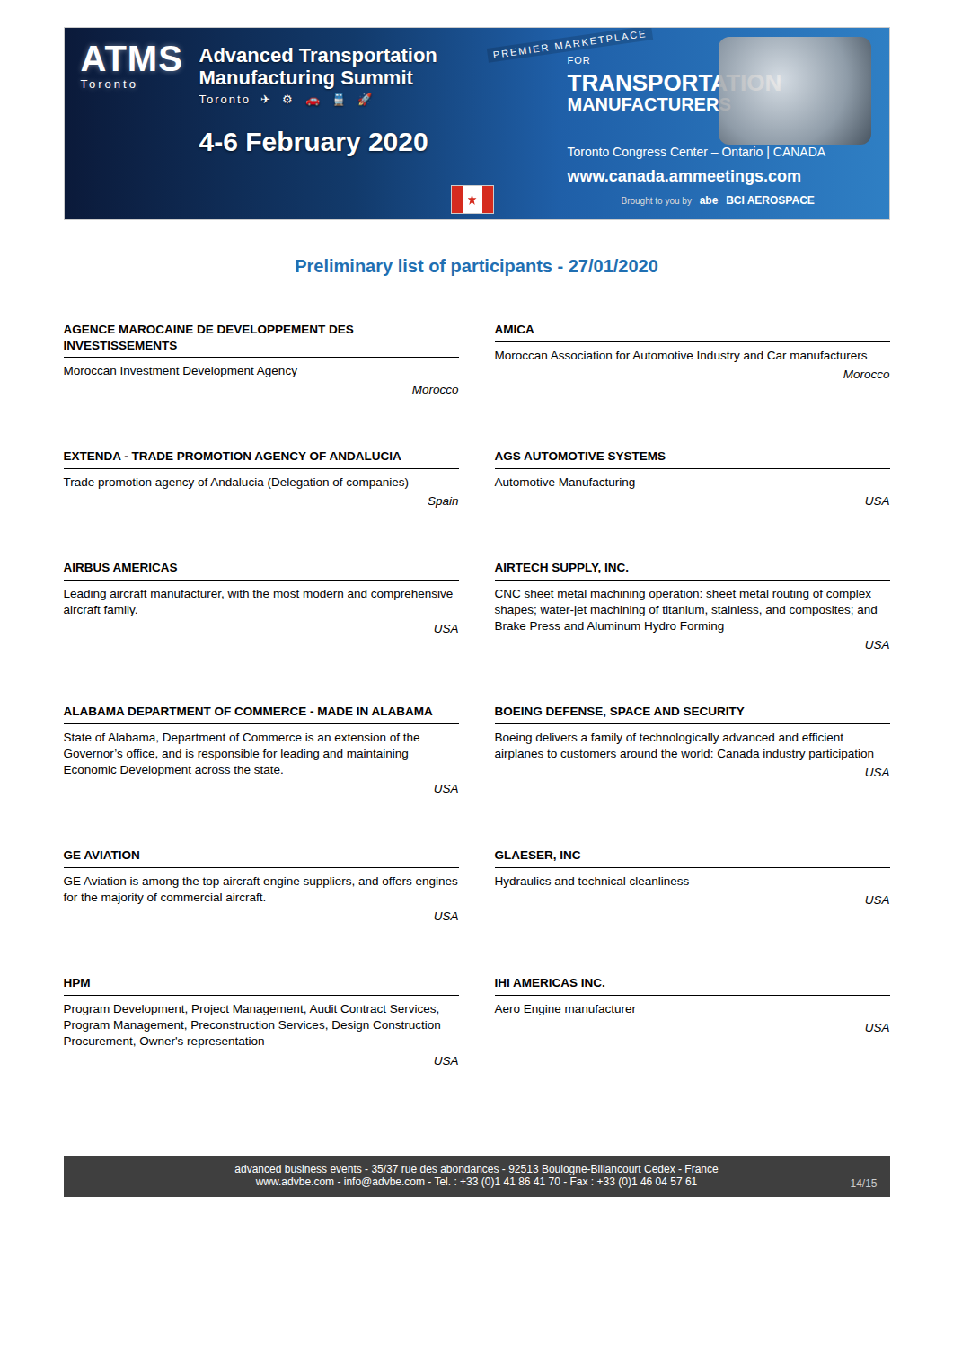ATMSToronto
Advanced Transportation
Manufacturing Summit Toronto ✈ ⚙ 🚗 🚆 🚀
4-6 February 2020
PREMIER MARKETPLACE
FOR
TRANSPORTATIONMANUFACTURERS
Toronto Congress Center – Ontario | CANADA
www.canada.ammeetings.com
Brought to you by abe BCI AEROSPACE
Preliminary list of participants - 27/01/2020
AGENCE MAROCAINE DE DEVELOPPEMENT DES INVESTISSEMENTS
Moroccan Investment Development Agency
Morocco
AMICA
Moroccan Association for Automotive Industry and Car manufacturers
Morocco
EXTENDA - TRADE PROMOTION AGENCY OF ANDALUCIA
Trade promotion agency of Andalucia (Delegation of companies)
Spain
AGS AUTOMOTIVE SYSTEMS
Automotive Manufacturing
USA
AIRBUS AMERICAS
Leading aircraft manufacturer, with the most modern and comprehensive aircraft family.
USA
AIRTECH SUPPLY, INC.
CNC sheet metal machining operation: sheet metal routing of complex shapes; water-jet machining of titanium, stainless, and composites; and Brake Press and Aluminum Hydro Forming
USA
ALABAMA DEPARTMENT OF COMMERCE - MADE IN ALABAMA
State of Alabama, Department of Commerce is an extension of the Governor’s office, and is responsible for leading and maintaining Economic Development across the state.
USA
BOEING DEFENSE, SPACE AND SECURITY
Boeing delivers a family of technologically advanced and efficient airplanes to customers around the world: Canada industry participation
USA
GE AVIATION
GE Aviation is among the top aircraft engine suppliers, and offers engines for the majority of commercial aircraft.
USA
GLAESER, INC
Hydraulics and technical cleanliness
USA
HPM
Program Development, Project Management, Audit Contract Services, Program Management, Preconstruction Services, Design Construction Procurement, Owner's representation
USA
IHI AMERICAS INC.
Aero Engine manufacturer
USA
advanced business events - 35/37 rue des abondances - 92513 Boulogne-Billancourt Cedex - France
www.advbe.com - info@advbe.com - Tel. : +33 (0)1 41 86 41 70 - Fax : +33 (0)1 46 04 57 61 14/15